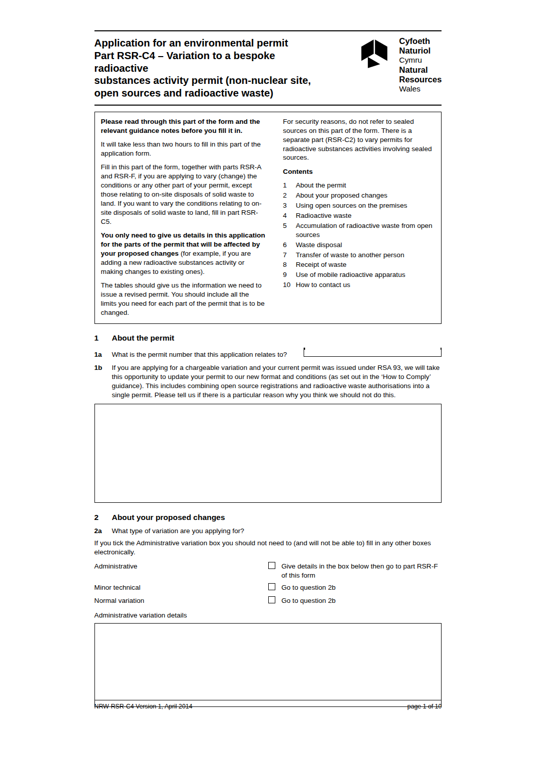Application for an environmental permit
Part RSR-C4 – Variation to a bespoke radioactive
substances activity permit (non-nuclear site,
open sources and radioactive waste)
Cyfoeth
Naturiol
Cymru
Natural
Resources
Wales
Please read through this part of the form and the relevant guidance notes before you fill it in.
It will take less than two hours to fill in this part of the application form.
Fill in this part of the form, together with parts RSR-A and RSR-F, if you are applying to vary (change) the conditions or any other part of your permit, except those relating to on-site disposals of solid waste to land. If you want to vary the conditions relating to on-site disposals of solid waste to land, fill in part RSR-C5.
You only need to give us details in this application for the parts of the permit that will be affected by your proposed changes (for example, if you are adding a new radioactive substances activity or making changes to existing ones).
The tables should give us the information we need to issue a revised permit. You should include all the limits you need for each part of the permit that is to be changed.
For security reasons, do not refer to sealed sources on this part of the form. There is a separate part (RSR-C2) to vary permits for radioactive substances activities involving sealed sources.
Contents
1 About the permit
2 About your proposed changes
3 Using open sources on the premises
4 Radioactive waste
5 Accumulation of radioactive waste from open sources
6 Waste disposal
7 Transfer of waste to another person
8 Receipt of waste
9 Use of mobile radioactive apparatus
10 How to contact us
1 About the permit
1a What is the permit number that this application relates to?
1b If you are applying for a chargeable variation and your current permit was issued under RSA 93, we will take this opportunity to update your permit to our new format and conditions (as set out in the ‘How to Comply’ guidance). This includes combining open source registrations and radioactive waste authorisations into a single permit. Please tell us if there is a particular reason why you think we should not do this.
2 About your proposed changes
2a What type of variation are you applying for?
If you tick the Administrative variation box you should not need to (and will not be able to) fill in any other boxes electronically.
| Administrative | | Give details in the box below then go to part RSR-F of this form |
| Minor technical | | Go to question 2b |
| Normal variation | | Go to question 2b |
Administrative variation details
NRW-RSR-C4 Version 1, April 2014 page 1 of 10